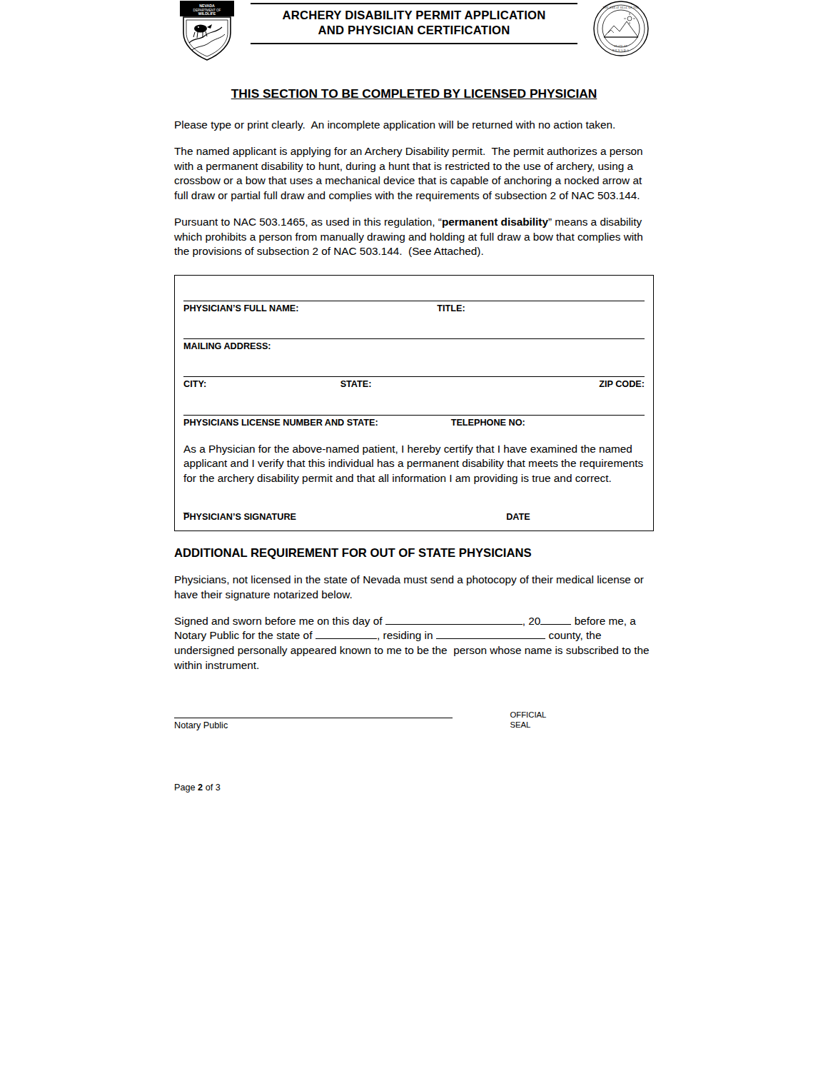NEVADA DEPARTMENT OF WILDLIFE
ARCHERY DISABILITY PERMIT APPLICATION
AND PHYSICIAN CERTIFICATION
THE GREAT SEAL OF THE NEVADA STATE OF
THIS SECTION TO BE COMPLETED BY LICENSED PHYSICIAN
Please type or print clearly. An incomplete application will be returned with no action taken.
The named applicant is applying for an Archery Disability permit. The permit authorizes a person with a permanent disability to hunt, during a hunt that is restricted to the use of archery, using a crossbow or a bow that uses a mechanical device that is capable of anchoring a nocked arrow at full draw or partial full draw and complies with the requirements of subsection 2 of NAC 503.144.
Pursuant to NAC 503.1465, as used in this regulation, “permanent disability” means a disability which prohibits a person from manually drawing and holding at full draw a bow that complies with the provisions of subsection 2 of NAC 503.144. (See Attached).
PHYSICIAN’S FULL NAME: TITLE:
MAILING ADDRESS:
CITY: STATE: ZIP CODE:
PHYSICIANS LICENSE NUMBER AND STATE: TELEPHONE NO:
As a Physician for the above-named patient, I hereby certify that I have examined the named applicant and I verify that this individual has a permanent disability that meets the requirements for the archery disability permit and that all information I am providing is true and correct.
_
PHYSICIAN’S SIGNATURE DATE
ADDITIONAL REQUIREMENT FOR OUT OF STATE PHYSICIANS
Physicians, not licensed in the state of Nevada must send a photocopy of their medical license or have their signature notarized below.
Signed and sworn before me on this day of , 20 before me, a Notary Public for the state of , residing in county, the undersigned personally appeared known to me to be the person whose name is subscribed to the within instrument.
Notary Public
OFFICIAL
SEAL
Page 2 of 3